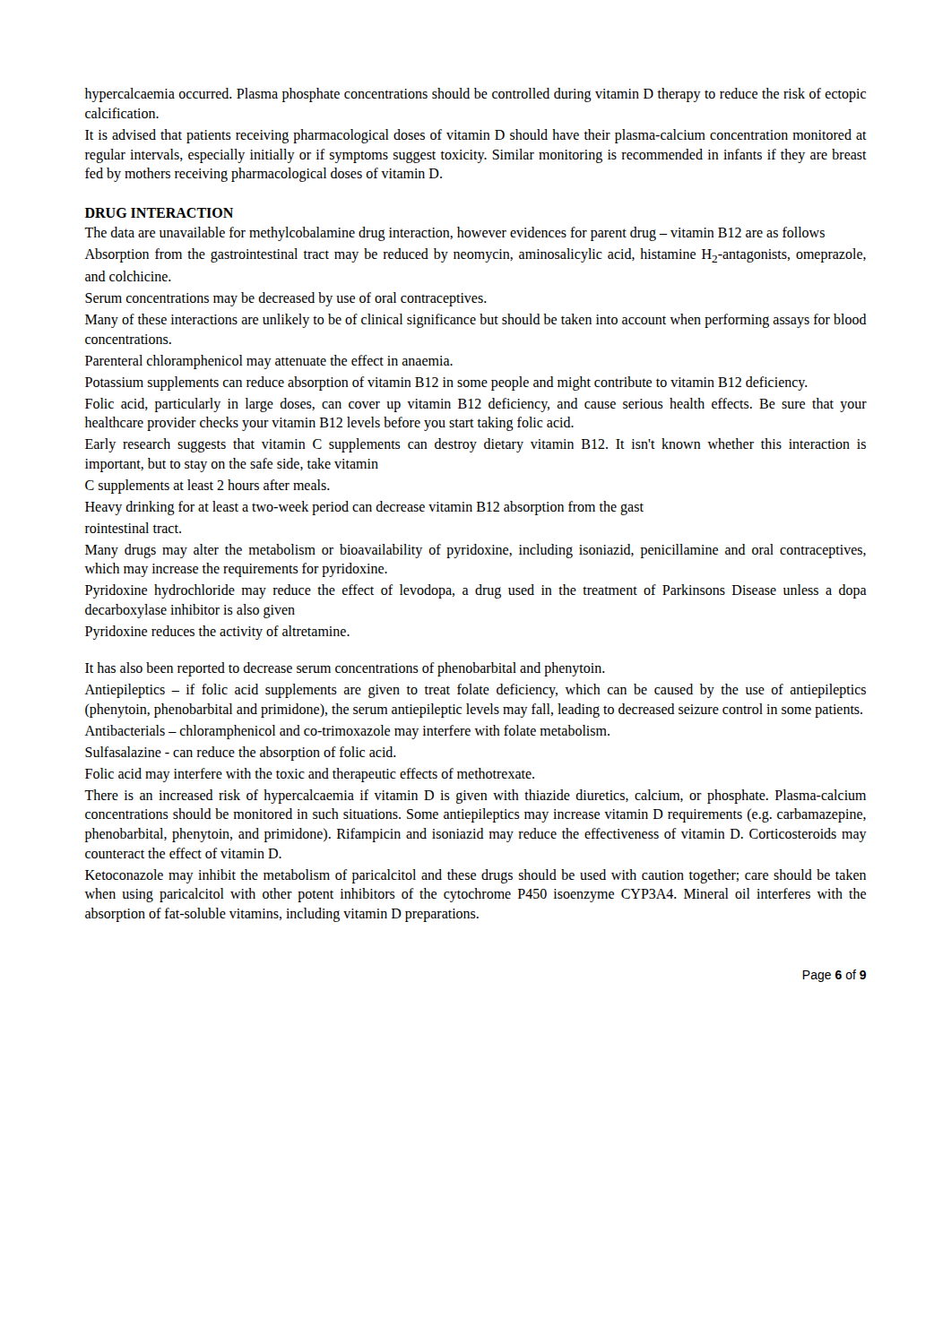hypercalcaemia occurred. Plasma phosphate concentrations should be controlled during vitamin D therapy to reduce the risk of ectopic calcification.
It is advised that patients receiving pharmacological doses of vitamin D should have their plasma-calcium concentration monitored at regular intervals, especially initially or if symptoms suggest toxicity. Similar monitoring is recommended in infants if they are breast fed by mothers receiving pharmacological doses of vitamin D.
DRUG INTERACTION
The data are unavailable for methylcobalamine drug interaction, however evidences for parent drug – vitamin B12 are as follows
Absorption from the gastrointestinal tract may be reduced by neomycin, aminosalicylic acid, histamine H2-antagonists, omeprazole, and colchicine.
Serum concentrations may be decreased by use of oral contraceptives.
Many of these interactions are unlikely to be of clinical significance but should be taken into account when performing assays for blood concentrations.
Parenteral chloramphenicol may attenuate the effect in anaemia.
Potassium supplements can reduce absorption of vitamin B12 in some people and might contribute to vitamin B12 deficiency.
Folic acid, particularly in large doses, can cover up vitamin B12 deficiency, and cause serious health effects. Be sure that your healthcare provider checks your vitamin B12 levels before you start taking folic acid.
Early research suggests that vitamin C supplements can destroy dietary vitamin B12. It isn't known whether this interaction is important, but to stay on the safe side, take vitamin
C supplements at least 2 hours after meals.
Heavy drinking for at least a two-week period can decrease vitamin B12 absorption from the gast
rointestinal tract.
Many drugs may alter the metabolism or bioavailability of pyridoxine, including isoniazid, penicillamine and oral contraceptives, which may increase the requirements for pyridoxine.
Pyridoxine hydrochloride may reduce the effect of levodopa, a drug used in the treatment of Parkinsons Disease unless a dopa decarboxylase inhibitor is also given
Pyridoxine reduces the activity of altretamine.
It has also been reported to decrease serum concentrations of phenobarbital and phenytoin.
Antiepileptics – if folic acid supplements are given to treat folate deficiency, which can be caused by the use of antiepileptics (phenytoin, phenobarbital and primidone), the serum antiepileptic levels may fall, leading to decreased seizure control in some patients.
Antibacterials – chloramphenicol and co-trimoxazole may interfere with folate metabolism.
Sulfasalazine - can reduce the absorption of folic acid.
Folic acid may interfere with the toxic and therapeutic effects of methotrexate.
There is an increased risk of hypercalcaemia if vitamin D is given with thiazide diuretics, calcium, or phosphate. Plasma-calcium concentrations should be monitored in such situations. Some antiepileptics may increase vitamin D requirements (e.g. carbamazepine, phenobarbital, phenytoin, and primidone). Rifampicin and isoniazid may reduce the effectiveness of vitamin D. Corticosteroids may counteract the effect of vitamin D.
Ketoconazole may inhibit the metabolism of paricalcitol and these drugs should be used with caution together; care should be taken when using paricalcitol with other potent inhibitors of the cytochrome P450 isoenzyme CYP3A4. Mineral oil interferes with the absorption of fat-soluble vitamins, including vitamin D preparations.
Page 6 of 9